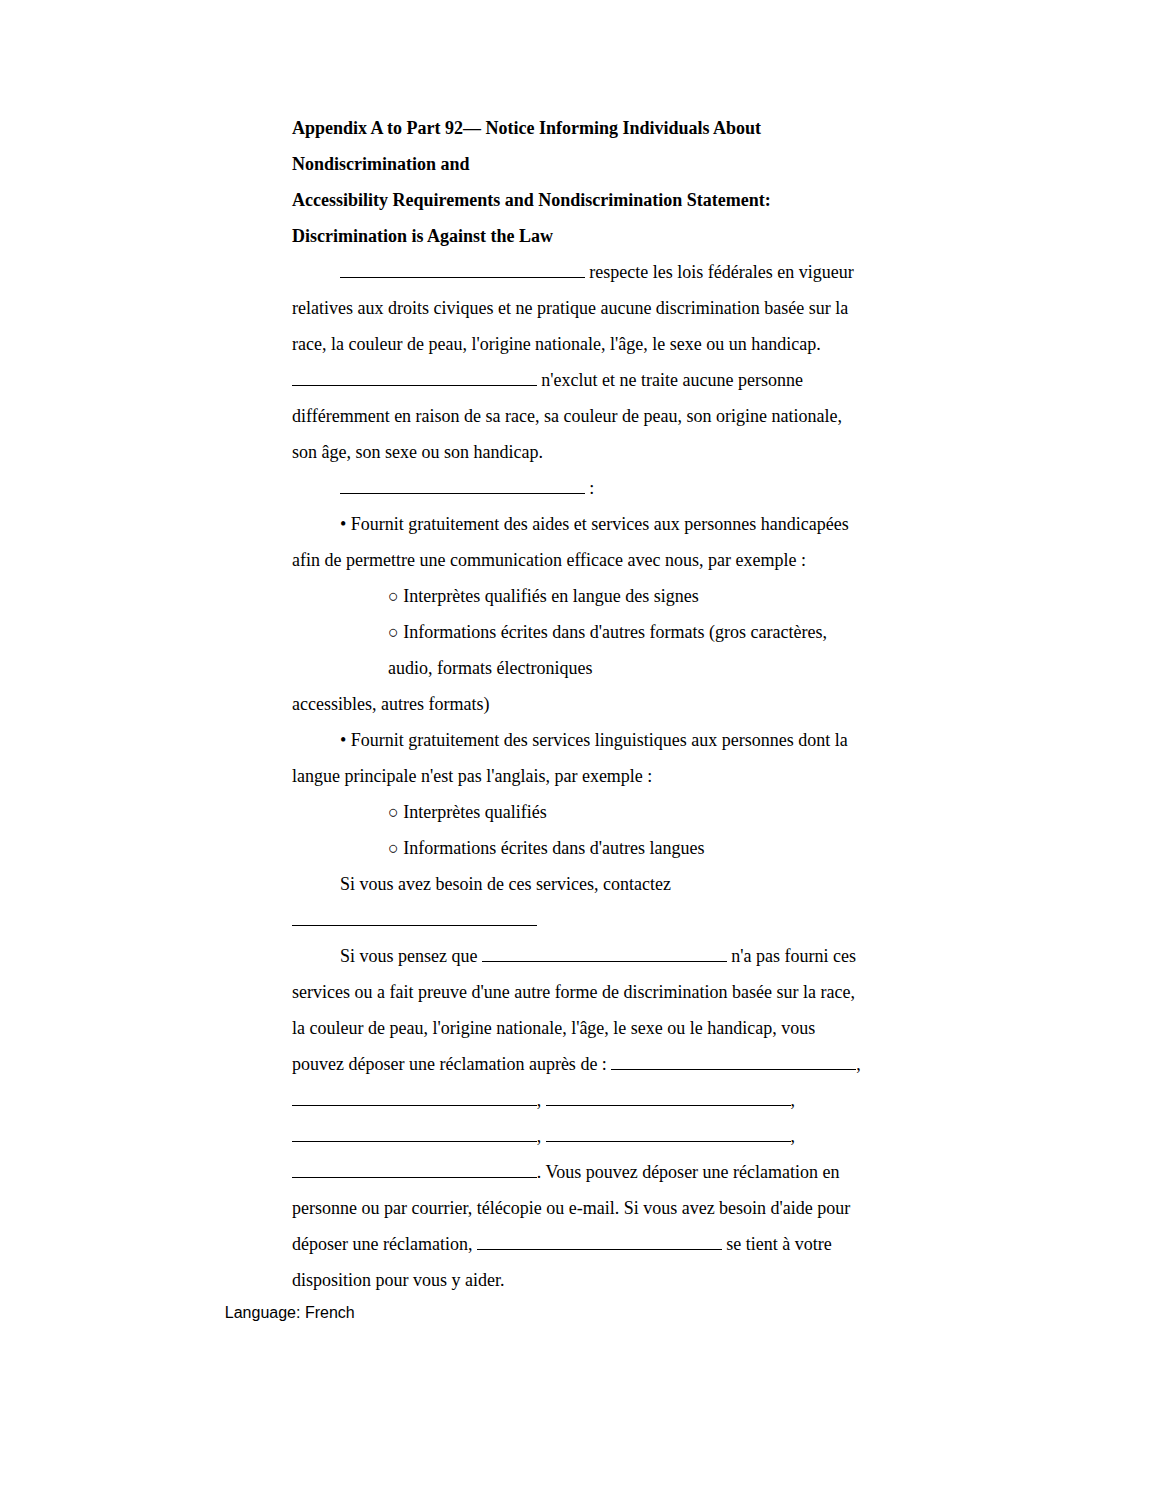Appendix A to Part 92— Notice Informing Individuals About Nondiscrimination and
Accessibility Requirements and Nondiscrimination Statement:
Discrimination is Against the Law
respecte les lois fédérales en vigueur relatives aux droits civiques et ne pratique aucune discrimination basée sur la race, la couleur de peau, l'origine nationale, l'âge, le sexe ou un handicap. n'exclut et ne traite aucune personne différemment en raison de sa race, sa couleur de peau, son origine nationale, son âge, son sexe ou son handicap.
:
• Fournit gratuitement des aides et services aux personnes handicapées afin de permettre une communication efficace avec nous, par exemple :
○ Interprètes qualifiés en langue des signes
○ Informations écrites dans d'autres formats (gros caractères, audio, formats électroniques
accessibles, autres formats)
• Fournit gratuitement des services linguistiques aux personnes dont la langue principale n'est pas l'anglais, par exemple :
○ Interprètes qualifiés
○ Informations écrites dans d'autres langues
Si vous avez besoin de ces services, contactez
Si vous pensez que n'a pas fourni ces services ou a fait preuve d'une autre forme de discrimination basée sur la race, la couleur de peau, l'origine nationale, l'âge, le sexe ou le handicap, vous pouvez déposer une réclamation auprès de : , , , , , . Vous pouvez déposer une réclamation en personne ou par courrier, télécopie ou e-mail. Si vous avez besoin d'aide pour déposer une réclamation, se tient à votre disposition pour vous y aider.
Language: French